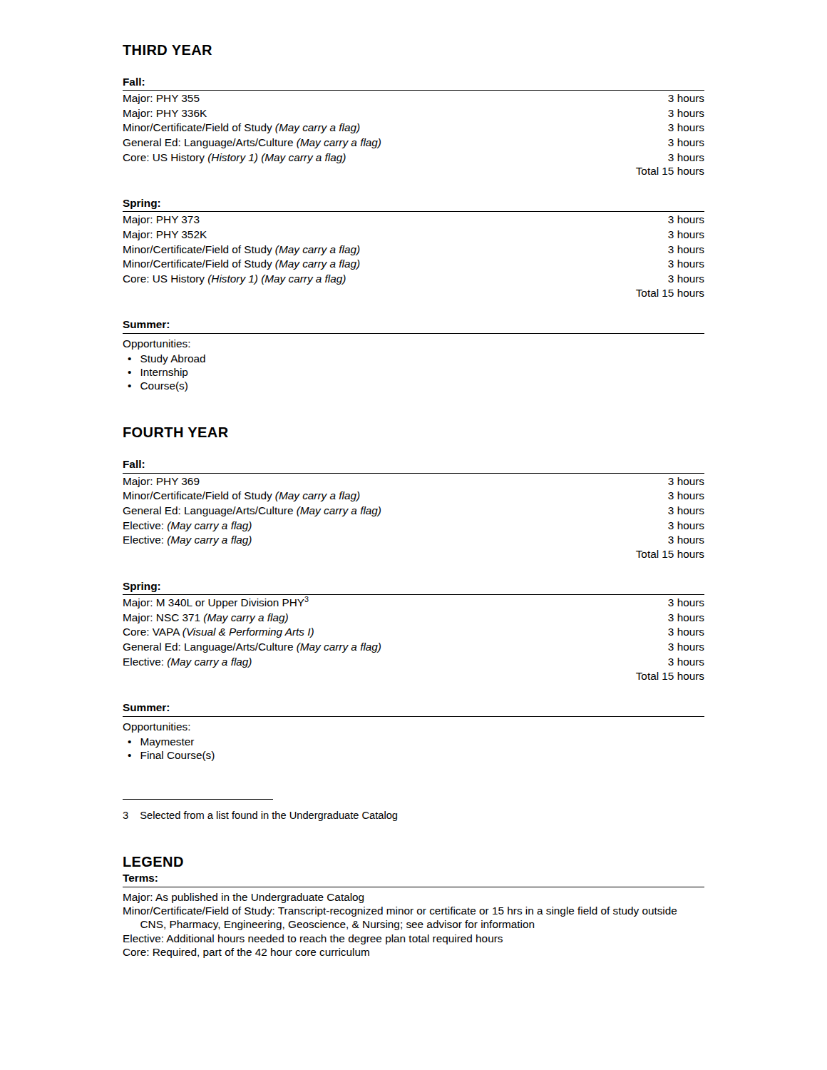THIRD YEAR
Fall:
| Major: PHY 355 | 3 hours |
| Major: PHY 336K | 3 hours |
| Minor/Certificate/Field of Study (May carry a flag) | 3 hours |
| General Ed: Language/Arts/Culture (May carry a flag) | 3 hours |
| Core: US History (History 1) (May carry a flag) | 3 hours |
| | Total 15 hours |
Spring:
| Major: PHY 373 | 3 hours |
| Major: PHY 352K | 3 hours |
| Minor/Certificate/Field of Study (May carry a flag) | 3 hours |
| Minor/Certificate/Field of Study (May carry a flag) | 3 hours |
| Core: US History (History 1) (May carry a flag) | 3 hours |
| | Total 15 hours |
Summer:
Opportunities:
Study Abroad
Internship
Course(s)
FOURTH YEAR
Fall:
| Major: PHY 369 | 3 hours |
| Minor/Certificate/Field of Study (May carry a flag) | 3 hours |
| General Ed: Language/Arts/Culture (May carry a flag) | 3 hours |
| Elective: (May carry a flag) | 3 hours |
| Elective: (May carry a flag) | 3 hours |
| | Total 15 hours |
Spring:
| Major: M 340L or Upper Division PHY 3 | 3 hours |
| Major: NSC 371 (May carry a flag) | 3 hours |
| Core: VAPA (Visual & Performing Arts I) | 3 hours |
| General Ed: Language/Arts/Culture (May carry a flag) | 3 hours |
| Elective: (May carry a flag) | 3 hours |
| | Total 15 hours |
Summer:
Opportunities:
Maymester
Final Course(s)
3 Selected from a list found in the Undergraduate Catalog
LEGEND
Terms:
Major: As published in the Undergraduate Catalog
Minor/Certificate/Field of Study: Transcript-recognized minor or certificate or 15 hrs in a single field of study outside CNS, Pharmacy, Engineering, Geoscience, & Nursing; see advisor for information
Elective: Additional hours needed to reach the degree plan total required hours
Core: Required, part of the 42 hour core curriculum